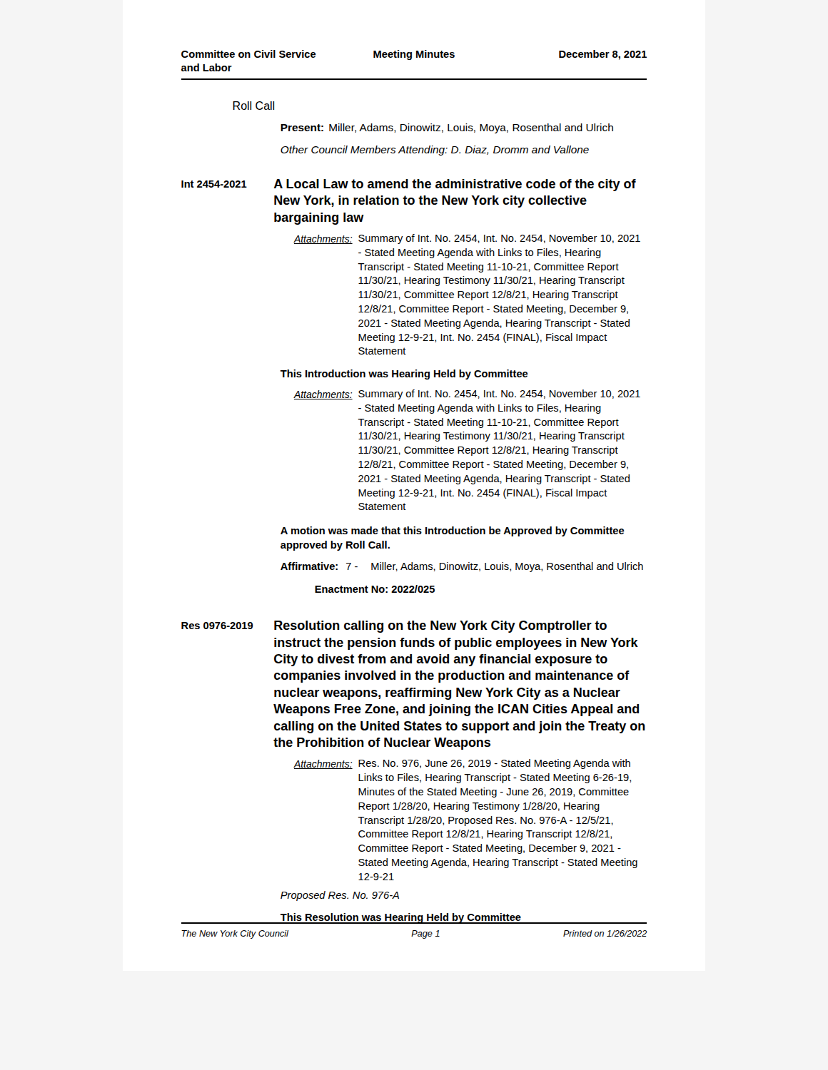Committee on Civil Service and Labor
Meeting Minutes
December 8, 2021
Roll Call
Present:
Miller, Adams, Dinowitz, Louis, Moya, Rosenthal and Ulrich
Other Council Members Attending: D. Diaz, Dromm and Vallone
Int 2454-2021
A Local Law to amend the administrative code of the city of New York, in relation to the New York city collective bargaining law
Attachments:
Summary of Int. No. 2454, Int. No. 2454, November 10, 2021 - Stated Meeting Agenda with Links to Files, Hearing Transcript - Stated Meeting 11-10-21, Committee Report 11/30/21, Hearing Testimony 11/30/21, Hearing Transcript 11/30/21, Committee Report 12/8/21, Hearing Transcript 12/8/21, Committee Report - Stated Meeting, December 9, 2021 - Stated Meeting Agenda, Hearing Transcript - Stated Meeting 12-9-21, Int. No. 2454 (FINAL), Fiscal Impact Statement
This Introduction was Hearing Held by Committee
Attachments:
Summary of Int. No. 2454, Int. No. 2454, November 10, 2021 - Stated Meeting Agenda with Links to Files, Hearing Transcript - Stated Meeting 11-10-21, Committee Report 11/30/21, Hearing Testimony 11/30/21, Hearing Transcript 11/30/21, Committee Report 12/8/21, Hearing Transcript 12/8/21, Committee Report - Stated Meeting, December 9, 2021 - Stated Meeting Agenda, Hearing Transcript - Stated Meeting 12-9-21, Int. No. 2454 (FINAL), Fiscal Impact Statement
A motion was made that this Introduction be Approved by Committee approved by Roll Call.
Affirmative:
7 -
Miller, Adams, Dinowitz, Louis, Moya, Rosenthal and Ulrich
Enactment No: 2022/025
Res 0976-2019
Resolution calling on the New York City Comptroller to instruct the pension funds of public employees in New York City to divest from and avoid any financial exposure to companies involved in the production and maintenance of nuclear weapons, reaffirming New York City as a Nuclear Weapons Free Zone, and joining the ICAN Cities Appeal and calling on the United States to support and join the Treaty on the Prohibition of Nuclear Weapons
Attachments:
Res. No. 976, June 26, 2019 - Stated Meeting Agenda with Links to Files, Hearing Transcript - Stated Meeting 6-26-19, Minutes of the Stated Meeting - June 26, 2019, Committee Report 1/28/20, Hearing Testimony 1/28/20, Hearing Transcript 1/28/20, Proposed Res. No. 976-A - 12/5/21, Committee Report 12/8/21, Hearing Transcript 12/8/21, Committee Report - Stated Meeting, December 9, 2021 - Stated Meeting Agenda, Hearing Transcript - Stated Meeting 12-9-21
Proposed Res. No. 976-A
This Resolution was Hearing Held by Committee
The New York City Council
Page 1
Printed on 1/26/2022